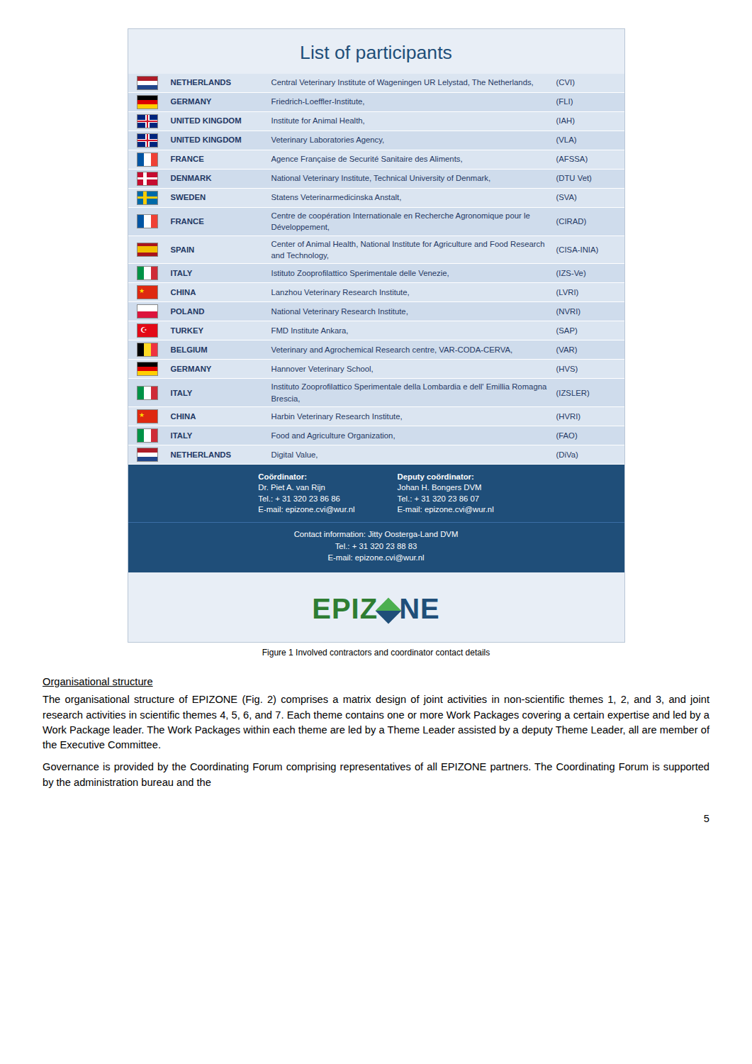List of participants
| | NETHERLANDS | Central Veterinary Institute of Wageningen UR Lelystad, The Netherlands, | (CVI) |
| | GERMANY | Friedrich-Loeffler-Institute, | (FLI) |
| | UNITED KINGDOM | Institute for Animal Health, | (IAH) |
| | UNITED KINGDOM | Veterinary Laboratories Agency, | (VLA) |
| | FRANCE | Agence Française de Securité Sanitaire des Aliments, | (AFSSA) |
| | DENMARK | National Veterinary Institute, Technical University of Denmark, | (DTU Vet) |
| | SWEDEN | Statens Veterinarmedicinska Anstalt, | (SVA) |
| | FRANCE | Centre de coopération Internationale en Recherche Agronomique pour le Développement, | (CIRAD) |
| | SPAIN | Center of Animal Health, National Institute for Agriculture and Food Research and Technology, | (CISA-INIA) |
| | ITALY | Istituto Zooprofilattico Sperimentale delle Venezie, | (IZS-Ve) |
| | CHINA | Lanzhou Veterinary Research Institute, | (LVRI) |
| | POLAND | National Veterinary Research Institute, | (NVRI) |
| | TURKEY | FMD Institute Ankara, | (SAP) |
| | BELGIUM | Veterinary and Agrochemical Research centre, VAR-CODA-CERVA, | (VAR) |
| | GERMANY | Hannover Veterinary School, | (HVS) |
| | ITALY | Instituto Zooprofilattico Sperimentale della Lombardia e dell' Emillia Romagna Brescia, | (IZSLER) |
| | CHINA | Harbin Veterinary Research Institute, | (HVRI) |
| | ITALY | Food and Agriculture Organization, | (FAO) |
| | NETHERLANDS | Digital Value, | (DiVa) |
Coördinator:
Dr. Piet A. van Rijn
Tel.: + 31 320 23 86 86
E-mail: epizone.cvi@wur.nl
Deputy coördinator:
Johan H. Bongers DVM
Tel.: + 31 320 23 86 07
E-mail: epizone.cvi@wur.nl
Contact information: Jitty Oosterga-Land DVM
Tel.: + 31 320 23 88 83
E-mail: epizone.cvi@wur.nl
EPIZ NE
Figure 1 Involved contractors and coordinator contact details
Organisational structure
The organisational structure of EPIZONE (Fig. 2) comprises a matrix design of joint activities in non-scientific themes 1, 2, and 3, and joint research activities in scientific themes 4, 5, 6, and 7. Each theme contains one or more Work Packages covering a certain expertise and led by a Work Package leader. The Work Packages within each theme are led by a Theme Leader assisted by a deputy Theme Leader, all are member of the Executive Committee.
Governance is provided by the Coordinating Forum comprising representatives of all EPIZONE partners. The Coordinating Forum is supported by the administration bureau and the
5